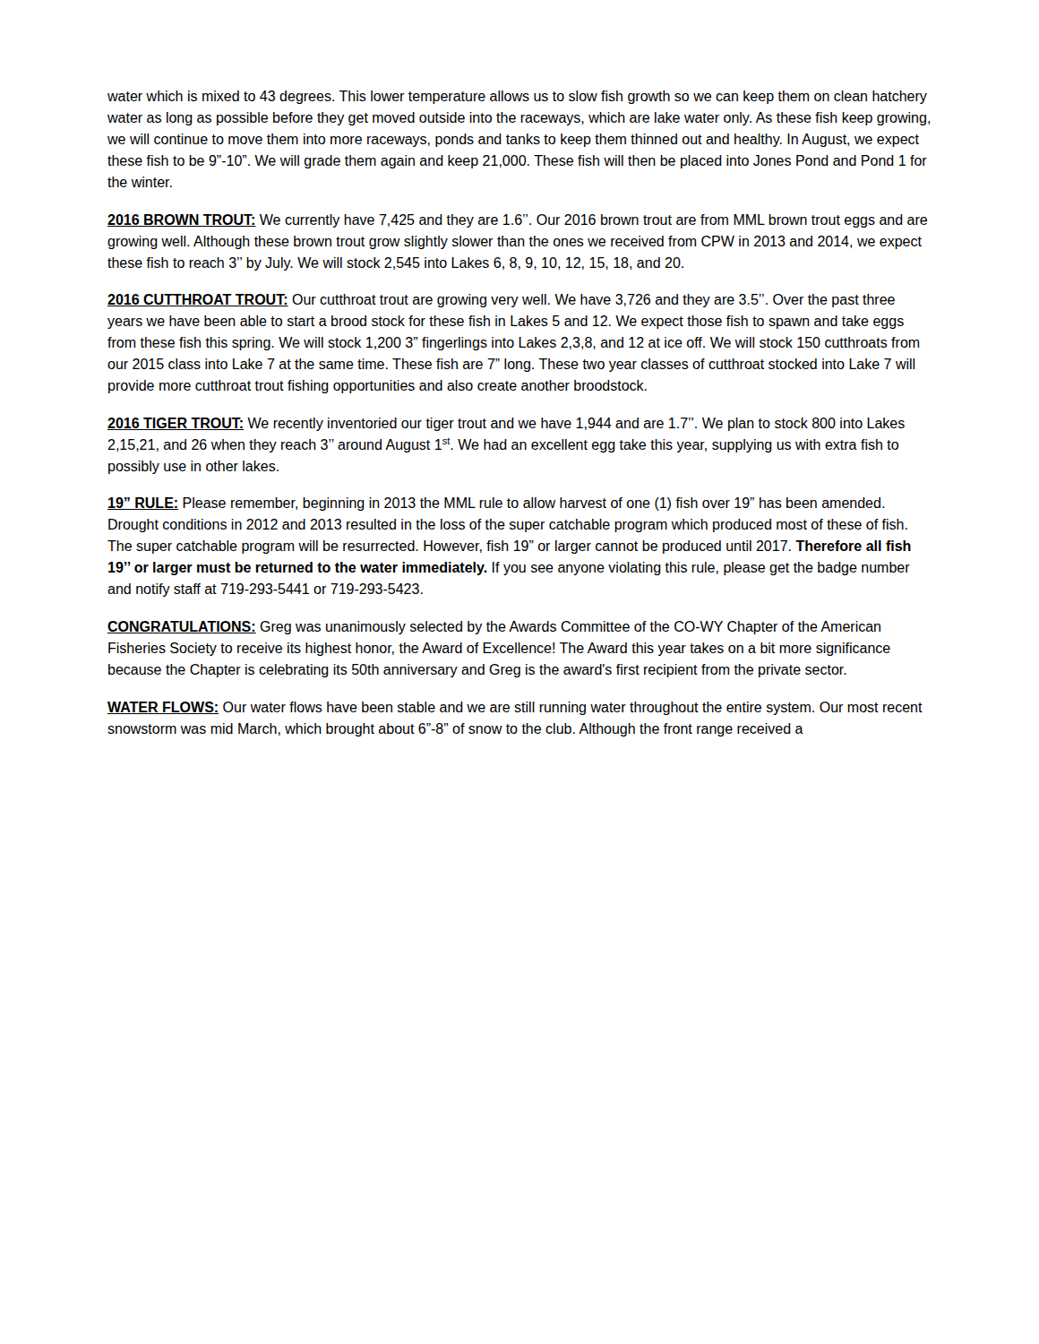water which is mixed to 43 degrees. This lower temperature allows us to slow fish growth so we can keep them on clean hatchery water as long as possible before they get moved outside into the raceways, which are lake water only. As these fish keep growing, we will continue to move them into more raceways, ponds and tanks to keep them thinned out and healthy. In August, we expect these fish to be 9”-10”. We will grade them again and keep 21,000. These fish will then be placed into Jones Pond and Pond 1 for the winter.
2016 BROWN TROUT: We currently have 7,425 and they are 1.6’’. Our 2016 brown trout are from MML brown trout eggs and are growing well. Although these brown trout grow slightly slower than the ones we received from CPW in 2013 and 2014, we expect these fish to reach 3’’ by July. We will stock 2,545 into Lakes 6, 8, 9, 10, 12, 15, 18, and 20.
2016 CUTTHROAT TROUT: Our cutthroat trout are growing very well. We have 3,726 and they are 3.5’’. Over the past three years we have been able to start a brood stock for these fish in Lakes 5 and 12. We expect those fish to spawn and take eggs from these fish this spring. We will stock 1,200 3” fingerlings into Lakes 2,3,8, and 12 at ice off. We will stock 150 cutthroats from our 2015 class into Lake 7 at the same time. These fish are 7” long. These two year classes of cutthroat stocked into Lake 7 will provide more cutthroat trout fishing opportunities and also create another broodstock.
2016 TIGER TROUT: We recently inventoried our tiger trout and we have 1,944 and are 1.7’’. We plan to stock 800 into Lakes 2,15,21, and 26 when they reach 3’’ around August 1st. We had an excellent egg take this year, supplying us with extra fish to possibly use in other lakes.
19” RULE: Please remember, beginning in 2013 the MML rule to allow harvest of one (1) fish over 19” has been amended. Drought conditions in 2012 and 2013 resulted in the loss of the super catchable program which produced most of these of fish. The super catchable program will be resurrected. However, fish 19” or larger cannot be produced until 2017. Therefore all fish 19’’ or larger must be returned to the water immediately. If you see anyone violating this rule, please get the badge number and notify staff at 719-293-5441 or 719-293-5423.
CONGRATULATIONS: Greg was unanimously selected by the Awards Committee of the CO-WY Chapter of the American Fisheries Society to receive its highest honor, the Award of Excellence! The Award this year takes on a bit more significance because the Chapter is celebrating its 50th anniversary and Greg is the award's first recipient from the private sector.
WATER FLOWS: Our water flows have been stable and we are still running water throughout the entire system. Our most recent snowstorm was mid March, which brought about 6”-8” of snow to the club. Although the front range received a